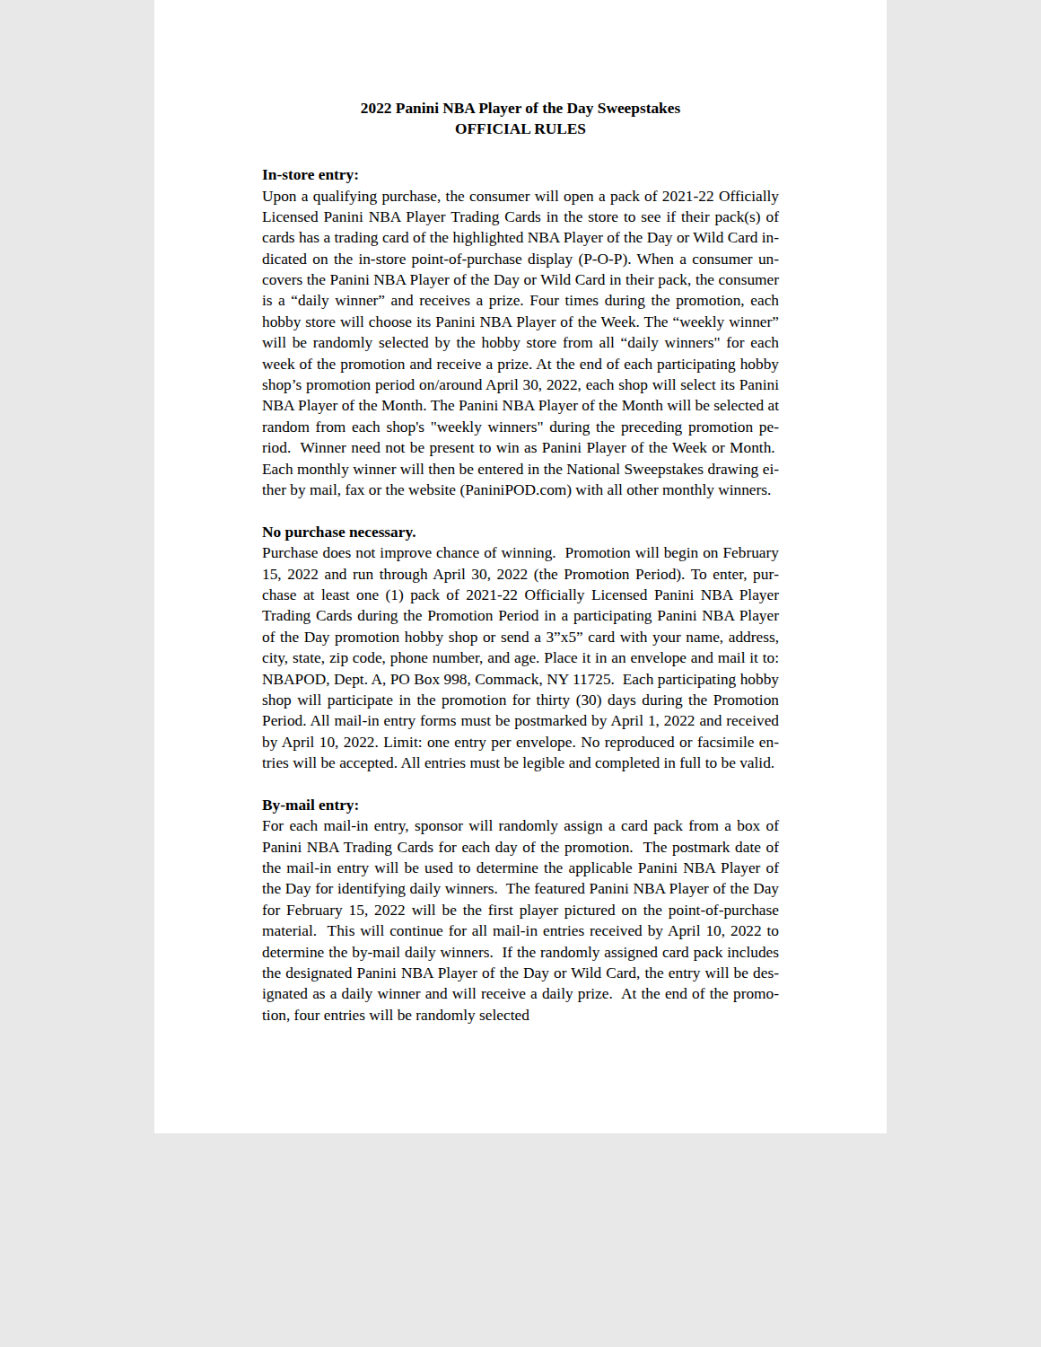2022 Panini NBA Player of the Day Sweepstakes OFFICIAL RULES
In-store entry:
Upon a qualifying purchase, the consumer will open a pack of 2021-22 Officially Licensed Panini NBA Player Trading Cards in the store to see if their pack(s) of cards has a trading card of the highlighted NBA Player of the Day or Wild Card indicated on the in-store point-of-purchase display (P-O-P). When a consumer uncovers the Panini NBA Player of the Day or Wild Card in their pack, the consumer is a “daily winner” and receives a prize. Four times during the promotion, each hobby store will choose its Panini NBA Player of the Week. The “weekly winner” will be randomly selected by the hobby store from all “daily winners" for each week of the promotion and receive a prize. At the end of each participating hobby shop’s promotion period on/around April 30, 2022, each shop will select its Panini NBA Player of the Month. The Panini NBA Player of the Month will be selected at random from each shop's "weekly winners" during the preceding promotion period. Winner need not be present to win as Panini Player of the Week or Month. Each monthly winner will then be entered in the National Sweepstakes drawing either by mail, fax or the website (PaniniPOD.com) with all other monthly winners.
No purchase necessary.
Purchase does not improve chance of winning. Promotion will begin on February 15, 2022 and run through April 30, 2022 (the Promotion Period). To enter, purchase at least one (1) pack of 2021-22 Officially Licensed Panini NBA Player Trading Cards during the Promotion Period in a participating Panini NBA Player of the Day promotion hobby shop or send a 3”x5” card with your name, address, city, state, zip code, phone number, and age. Place it in an envelope and mail it to: NBAPOD, Dept. A, PO Box 998, Commack, NY 11725. Each participating hobby shop will participate in the promotion for thirty (30) days during the Promotion Period. All mail-in entry forms must be postmarked by April 1, 2022 and received by April 10, 2022. Limit: one entry per envelope. No reproduced or facsimile entries will be accepted. All entries must be legible and completed in full to be valid.
By-mail entry:
For each mail-in entry, sponsor will randomly assign a card pack from a box of Panini NBA Trading Cards for each day of the promotion. The postmark date of the mail-in entry will be used to determine the applicable Panini NBA Player of the Day for identifying daily winners. The featured Panini NBA Player of the Day for February 15, 2022 will be the first player pictured on the point-of-purchase material. This will continue for all mail-in entries received by April 10, 2022 to determine the by-mail daily winners. If the randomly assigned card pack includes the designated Panini NBA Player of the Day or Wild Card, the entry will be designated as a daily winner and will receive a daily prize. At the end of the promotion, four entries will be randomly selected